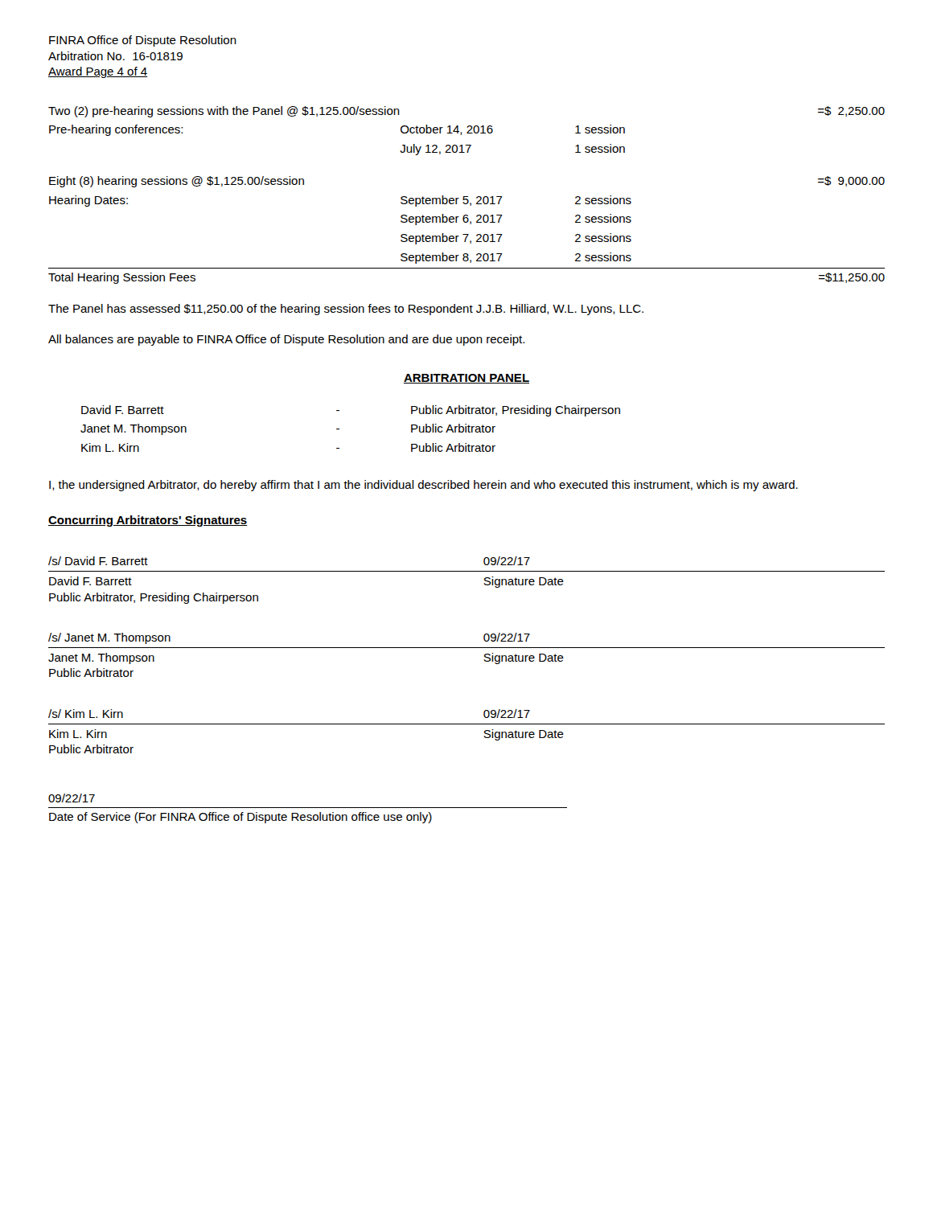FINRA Office of Dispute Resolution
Arbitration No. 16-01819
Award Page 4 of 4
| Two (2) pre-hearing sessions with the Panel @ $1,125.00/session | | | =$ 2,250.00 |
| Pre-hearing conferences: | October 14, 2016 | 1 session | |
| | July 12, 2017 | 1 session | |
| Eight (8) hearing sessions @ $1,125.00/session | | | =$ 9,000.00 |
| Hearing Dates: | September 5, 2017 | 2 sessions | |
| | September 6, 2017 | 2 sessions | |
| | September 7, 2017 | 2 sessions | |
| | September 8, 2017 | 2 sessions | |
| Total Hearing Session Fees | | | =$11,250.00 |
The Panel has assessed $11,250.00 of the hearing session fees to Respondent J.J.B. Hilliard, W.L. Lyons, LLC.
All balances are payable to FINRA Office of Dispute Resolution and are due upon receipt.
ARBITRATION PANEL
| David F. Barrett | - | Public Arbitrator, Presiding Chairperson |
| Janet M. Thompson | - | Public Arbitrator |
| Kim L. Kirn | - | Public Arbitrator |
I, the undersigned Arbitrator, do hereby affirm that I am the individual described herein and who executed this instrument, which is my award.
Concurring Arbitrators' Signatures
| /s/ David F. Barrett David F. Barrett Public Arbitrator, Presiding Chairperson | 09/22/17 Signature Date |
| /s/ Janet M. Thompson Janet M. Thompson Public Arbitrator | 09/22/17 Signature Date |
| /s/ Kim L. Kirn Kim L. Kirn Public Arbitrator | 09/22/17 Signature Date |
09/22/17
Date of Service (For FINRA Office of Dispute Resolution office use only)